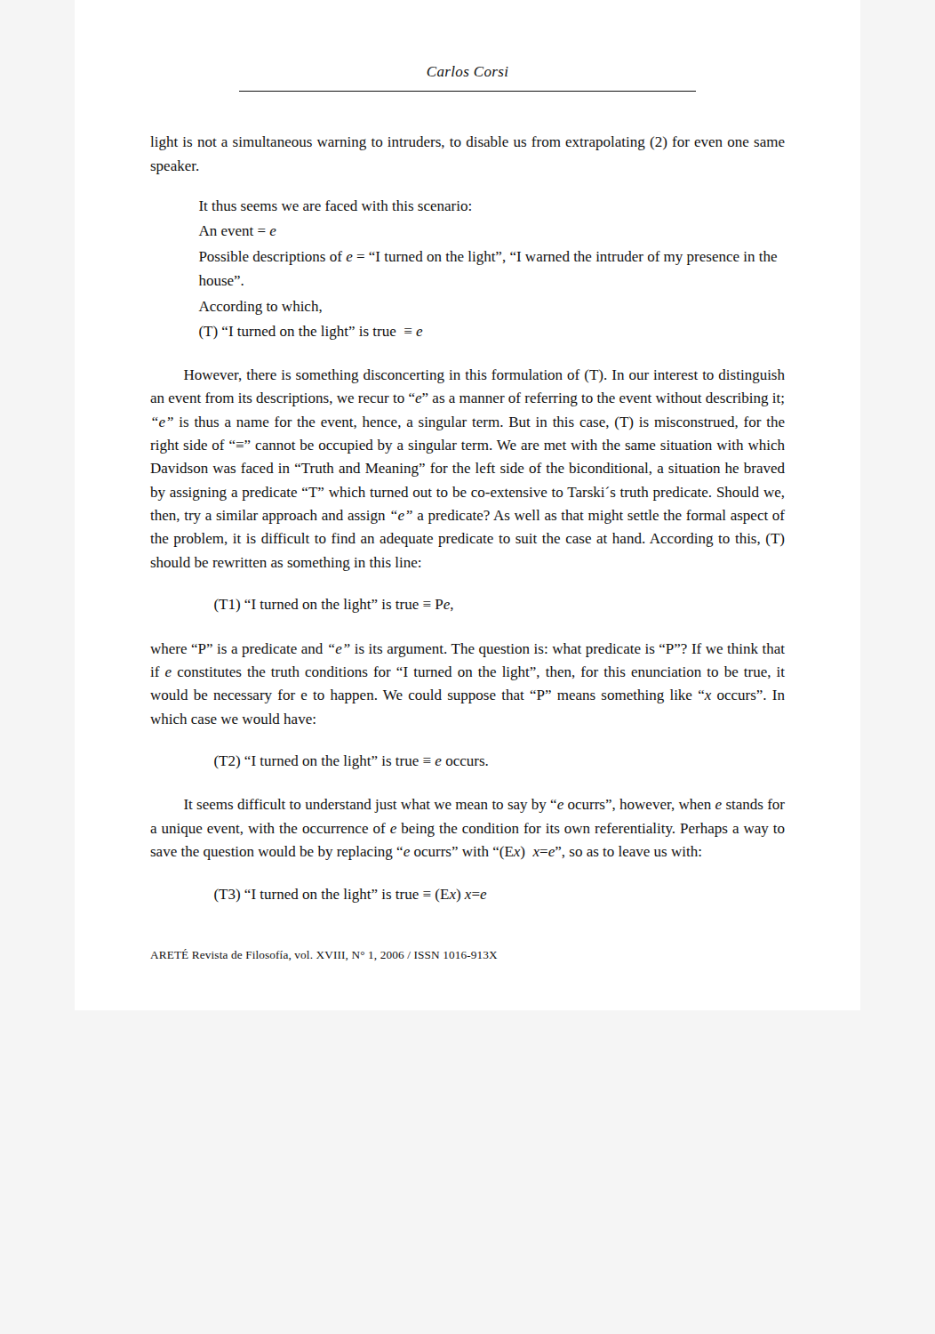Carlos Corsi
light is not a simultaneous warning to intruders, to disable us from extrapolating (2) for even one same speaker.
It thus seems we are faced with this scenario:
An event = e
Possible descriptions of e = “I turned on the light”, “I warned the intruder of my presence in the house”.
According to which,
(T) “I turned on the light” is true ≡ e
However, there is something disconcerting in this formulation of (T). In our interest to distinguish an event from its descriptions, we recur to “e” as a manner of referring to the event without describing it; “e” is thus a name for the event, hence, a singular term. But in this case, (T) is misconstrued, for the right side of “≡” cannot be occupied by a singular term. We are met with the same situation with which Davidson was faced in “Truth and Meaning” for the left side of the biconditional, a situation he braved by assigning a predicate “T” which turned out to be co-extensive to Tarski´s truth predicate. Should we, then, try a similar approach and assign “e” a predicate? As well as that might settle the formal aspect of the problem, it is difficult to find an adequate predicate to suit the case at hand. According to this, (T) should be rewritten as something in this line:
(T1) “I turned on the light” is true ≡ Pe,
where “P” is a predicate and “e” is its argument. The question is: what predicate is “P”? If we think that if e constitutes the truth conditions for “I turned on the light”, then, for this enunciation to be true, it would be necessary for e to happen. We could suppose that “P” means something like “x occurs”. In which case we would have:
(T2) “I turned on the light” is true ≡ e occurs.
It seems difficult to understand just what we mean to say by “e ocurrs”, however, when e stands for a unique event, with the occurrence of e being the condition for its own referentiality. Perhaps a way to save the question would be by replacing “e ocurrs” with “(Ex) x=e”, so as to leave us with:
(T3) “I turned on the light” is true ≡ (Ex) x=e
ARETÉ Revista de Filosofía, vol. XVIII, N° 1, 2006 / ISSN 1016-913X